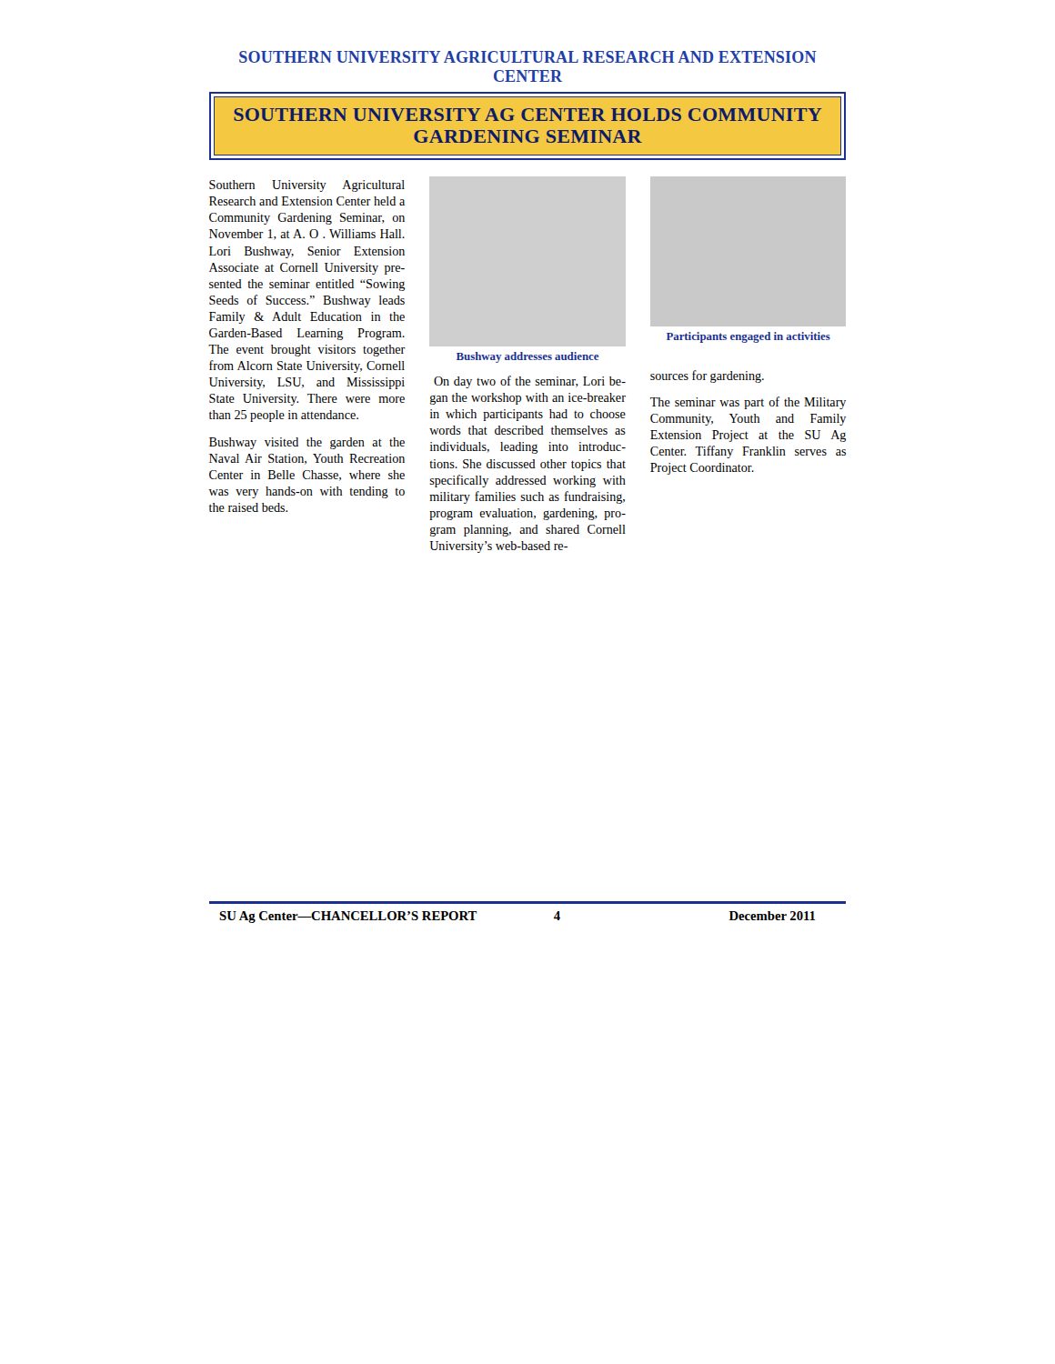SOUTHERN UNIVERSITY AGRICULTURAL RESEARCH AND EXTENSION CENTER
SOUTHERN UNIVERSITY AG CENTER HOLDS COMMUNITY GARDENING SEMINAR
Southern University Agricultural Research and Extension Center held a Community Gardening Seminar, on November 1, at A. O . Williams Hall. Lori Bushway, Senior Extension Associate at Cornell University presented the seminar entitled “Sowing Seeds of Success.” Bushway leads Family & Adult Education in the Garden-Based Learning Program. The event brought visitors together from Alcorn State University, Cornell University, LSU, and Mississippi State University. There were more than 25 people in attendance.
Bushway visited the garden at the Naval Air Station, Youth Recreation Center in Belle Chasse, where she was very hands-on with tending to the raised beds.
Bushway addresses audience
On day two of the seminar, Lori began the workshop with an ice-breaker in which participants had to choose words that described themselves as individuals, leading into introductions. She discussed other topics that specifically addressed working with military families such as fundraising, program evaluation, gardening, program planning, and shared Cornell University’s web-based re-
Participants engaged in activities
sources for gardening.
The seminar was part of the Military Community, Youth and Family Extension Project at the SU Ag Center. Tiffany Franklin serves as Project Coordinator.
SU Ag Center—CHANCELLOR’S REPORT
4
December 2011